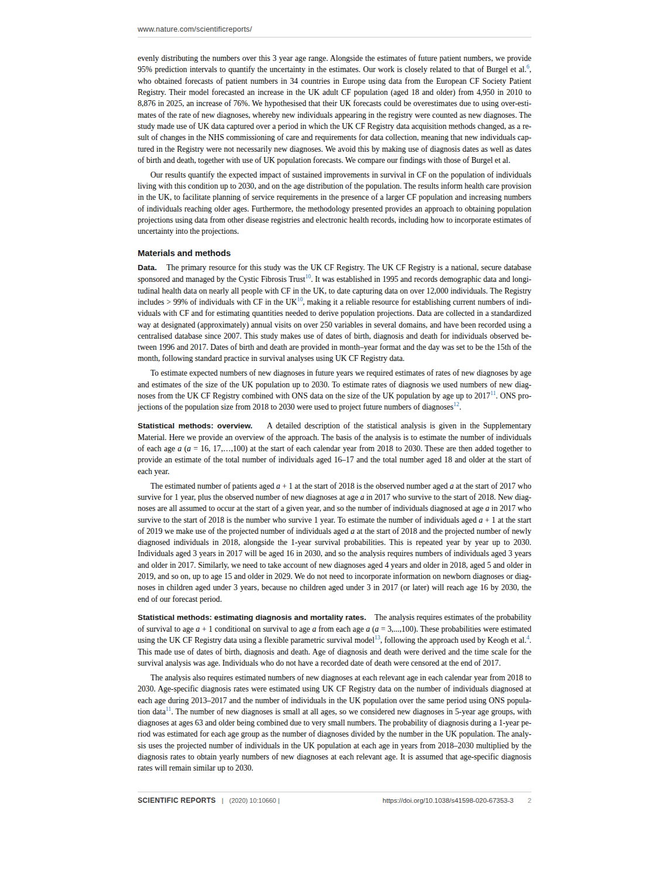www.nature.com/scientificreports/
evenly distributing the numbers over this 3 year age range. Alongside the estimates of future patient numbers, we provide 95% prediction intervals to quantify the uncertainty in the estimates. Our work is closely related to that of Burgel et al.6, who obtained forecasts of patient numbers in 34 countries in Europe using data from the European CF Society Patient Registry. Their model forecasted an increase in the UK adult CF population (aged 18 and older) from 4,950 in 2010 to 8,876 in 2025, an increase of 76%. We hypothesised that their UK forecasts could be overestimates due to using over-estimates of the rate of new diagnoses, whereby new individuals appearing in the registry were counted as new diagnoses. The study made use of UK data captured over a period in which the UK CF Registry data acquisition methods changed, as a result of changes in the NHS commissioning of care and requirements for data collection, meaning that new individuals captured in the Registry were not necessarily new diagnoses. We avoid this by making use of diagnosis dates as well as dates of birth and death, together with use of UK population forecasts. We compare our findings with those of Burgel et al.
Our results quantify the expected impact of sustained improvements in survival in CF on the population of individuals living with this condition up to 2030, and on the age distribution of the population. The results inform health care provision in the UK, to facilitate planning of service requirements in the presence of a larger CF population and increasing numbers of individuals reaching older ages. Furthermore, the methodology presented provides an approach to obtaining population projections using data from other disease registries and electronic health records, including how to incorporate estimates of uncertainty into the projections.
Materials and methods
Data. The primary resource for this study was the UK CF Registry. The UK CF Registry is a national, secure database sponsored and managed by the Cystic Fibrosis Trust10. It was established in 1995 and records demographic data and longitudinal health data on nearly all people with CF in the UK, to date capturing data on over 12,000 individuals. The Registry includes > 99% of individuals with CF in the UK10, making it a reliable resource for establishing current numbers of individuals with CF and for estimating quantities needed to derive population projections. Data are collected in a standardized way at designated (approximately) annual visits on over 250 variables in several domains, and have been recorded using a centralised database since 2007. This study makes use of dates of birth, diagnosis and death for individuals observed between 1996 and 2017. Dates of birth and death are provided in month–year format and the day was set to be the 15th of the month, following standard practice in survival analyses using UK CF Registry data.
To estimate expected numbers of new diagnoses in future years we required estimates of rates of new diagnoses by age and estimates of the size of the UK population up to 2030. To estimate rates of diagnosis we used numbers of new diagnoses from the UK CF Registry combined with ONS data on the size of the UK population by age up to 201711. ONS projections of the population size from 2018 to 2030 were used to project future numbers of diagnoses12.
Statistical methods: overview. A detailed description of the statistical analysis is given in the Supplementary Material. Here we provide an overview of the approach. The basis of the analysis is to estimate the number of individuals of each age a (a = 16, 17,…,100) at the start of each calendar year from 2018 to 2030. These are then added together to provide an estimate of the total number of individuals aged 16–17 and the total number aged 18 and older at the start of each year.
The estimated number of patients aged a + 1 at the start of 2018 is the observed number aged a at the start of 2017 who survive for 1 year, plus the observed number of new diagnoses at age a in 2017 who survive to the start of 2018. New diagnoses are all assumed to occur at the start of a given year, and so the number of individuals diagnosed at age a in 2017 who survive to the start of 2018 is the number who survive 1 year. To estimate the number of individuals aged a + 1 at the start of 2019 we make use of the projected number of individuals aged a at the start of 2018 and the projected number of newly diagnosed individuals in 2018, alongside the 1-year survival probabilities. This is repeated year by year up to 2030. Individuals aged 3 years in 2017 will be aged 16 in 2030, and so the analysis requires numbers of individuals aged 3 years and older in 2017. Similarly, we need to take account of new diagnoses aged 4 years and older in 2018, aged 5 and older in 2019, and so on, up to age 15 and older in 2029. We do not need to incorporate information on newborn diagnoses or diagnoses in children aged under 3 years, because no children aged under 3 in 2017 (or later) will reach age 16 by 2030, the end of our forecast period.
Statistical methods: estimating diagnosis and mortality rates. The analysis requires estimates of the probability of survival to age a + 1 conditional on survival to age a from each age a (a = 3,...,100). These probabilities were estimated using the UK CF Registry data using a flexible parametric survival model13, following the approach used by Keogh et al.4. This made use of dates of birth, diagnosis and death. Age of diagnosis and death were derived and the time scale for the survival analysis was age. Individuals who do not have a recorded date of death were censored at the end of 2017.
The analysis also requires estimated numbers of new diagnoses at each relevant age in each calendar year from 2018 to 2030. Age-specific diagnosis rates were estimated using UK CF Registry data on the number of individuals diagnosed at each age during 2013–2017 and the number of individuals in the UK population over the same period using ONS population data11. The number of new diagnoses is small at all ages, so we considered new diagnoses in 5-year age groups, with diagnoses at ages 63 and older being combined due to very small numbers. The probability of diagnosis during a 1-year period was estimated for each age group as the number of diagnoses divided by the number in the UK population. The analysis uses the projected number of individuals in the UK population at each age in years from 2018–2030 multiplied by the diagnosis rates to obtain yearly numbers of new diagnoses at each relevant age. It is assumed that age-specific diagnosis rates will remain similar up to 2030.
SCIENTIFIC REPORTS | (2020) 10:10660 | https://doi.org/10.1038/s41598-020-67353-3 2